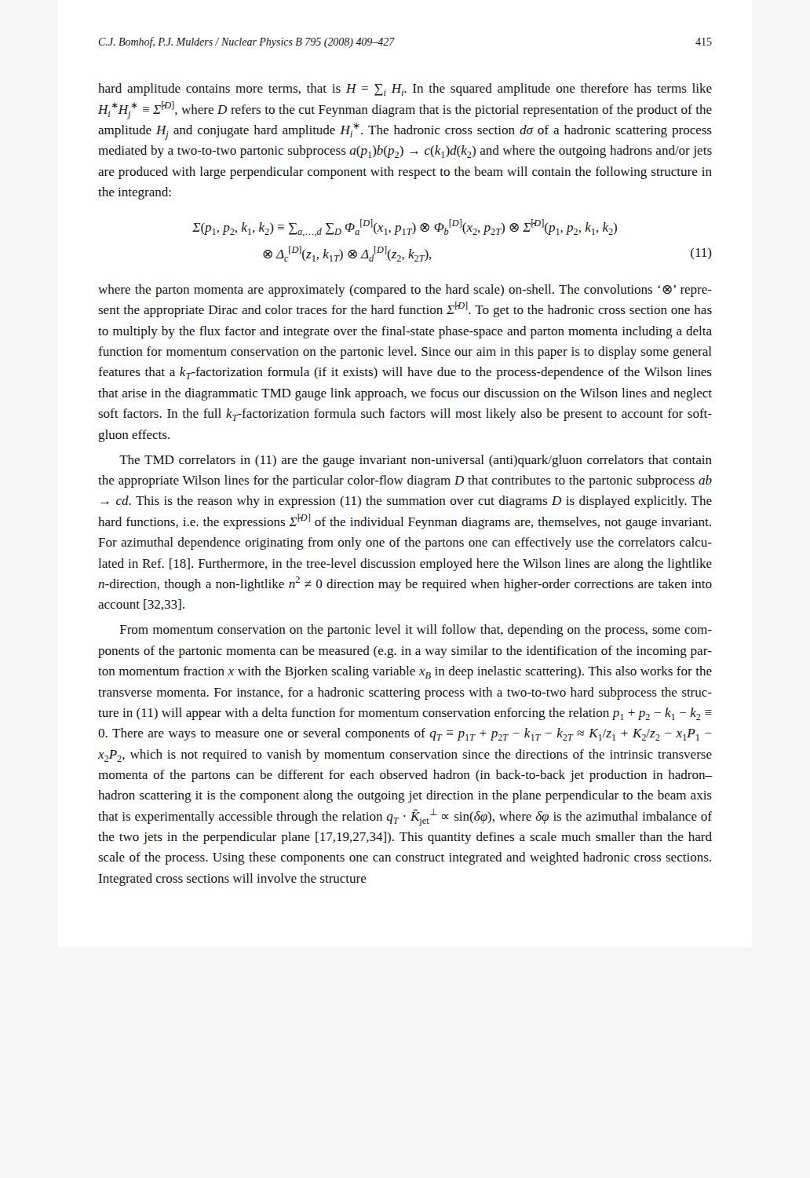C.J. Bomhof, P.J. Mulders / Nuclear Physics B 795 (2008) 409–427 415
hard amplitude contains more terms, that is H = ∑i Hi. In the squared amplitude one therefore has terms like Hi∗Hj∗ ≡ Σ̂[D], where D refers to the cut Feynman diagram that is the pictorial representation of the product of the amplitude Hj and conjugate hard amplitude Hi∗. The hadronic cross section dσ of a hadronic scattering process mediated by a two-to-two partonic subprocess a(p1)b(p2) → c(k1)d(k2) and where the outgoing hadrons and/or jets are produced with large perpendicular component with respect to the beam will contain the following structure in the integrand:
Σ(p1, p2, k1, k2) ≡ ∑a,…,d ∑D Φa[D](x1, p1T) ⊗ Φb[D](x2, p2T) ⊗ Σ̂[D](p1, p2, k1, k2) ⊗ Δc[D](z1, k1T) ⊗ Δd[D](z2, k2T), (11)
where the parton momenta are approximately (compared to the hard scale) on-shell. The convolutions ‘⊗’ represent the appropriate Dirac and color traces for the hard function Σ̂[D]. To get to the hadronic cross section one has to multiply by the flux factor and integrate over the final-state phase-space and parton momenta including a delta function for momentum conservation on the partonic level. Since our aim in this paper is to display some general features that a kT-factorization formula (if it exists) will have due to the process-dependence of the Wilson lines that arise in the diagrammatic TMD gauge link approach, we focus our discussion on the Wilson lines and neglect soft factors. In the full kT-factorization formula such factors will most likely also be present to account for soft-gluon effects.
The TMD correlators in (11) are the gauge invariant non-universal (anti)quark/gluon correlators that contain the appropriate Wilson lines for the particular color-flow diagram D that contributes to the partonic subprocess ab → cd. This is the reason why in expression (11) the summation over cut diagrams D is displayed explicitly. The hard functions, i.e. the expressions Σ̂[D] of the individual Feynman diagrams are, themselves, not gauge invariant. For azimuthal dependence originating from only one of the partons one can effectively use the correlators calculated in Ref. [18]. Furthermore, in the tree-level discussion employed here the Wilson lines are along the lightlike n-direction, though a non-lightlike n2 ≠ 0 direction may be required when higher-order corrections are taken into account [32,33].
From momentum conservation on the partonic level it will follow that, depending on the process, some components of the partonic momenta can be measured (e.g. in a way similar to the identification of the incoming parton momentum fraction x with the Bjorken scaling variable xB in deep inelastic scattering). This also works for the transverse momenta. For instance, for a hadronic scattering process with a two-to-two hard subprocess the structure in (11) will appear with a delta function for momentum conservation enforcing the relation p1 + p2 − k1 − k2 ≡ 0. There are ways to measure one or several components of qT ≡ p1T + p2T − k1T − k2T ≈ K1/z1 + K2/z2 − x1P1 − x2P2, which is not required to vanish by momentum conservation since the directions of the intrinsic transverse momenta of the partons can be different for each observed hadron (in back-to-back jet production in hadron–hadron scattering it is the component along the outgoing jet direction in the plane perpendicular to the beam axis that is experimentally accessible through the relation qT · K̂jet⊥ ∝ sin(δφ), where δφ is the azimuthal imbalance of the two jets in the perpendicular plane [17,19,27,34]). This quantity defines a scale much smaller than the hard scale of the process. Using these components one can construct integrated and weighted hadronic cross sections. Integrated cross sections will involve the structure